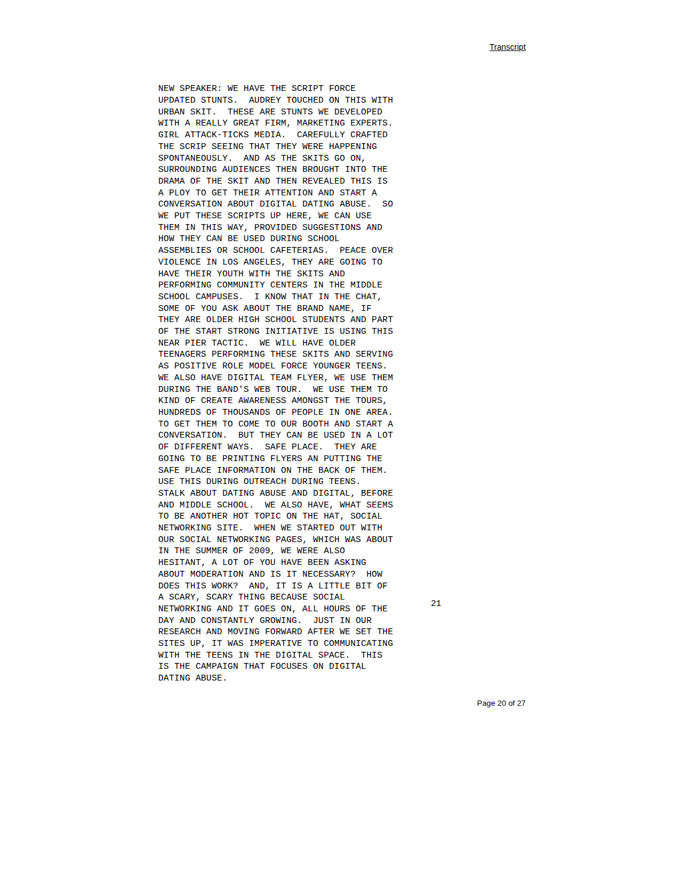Transcript
NEW SPEAKER: WE HAVE THE SCRIPT FORCE UPDATED STUNTS. AUDREY TOUCHED ON THIS WITH URBAN SKIT. THESE ARE STUNTS WE DEVELOPED WITH A REALLY GREAT FIRM, MARKETING EXPERTS. GIRL ATTACK-TICKS MEDIA. CAREFULLY CRAFTED THE SCRIP SEEING THAT THEY WERE HAPPENING SPONTANEOUSLY. AND AS THE SKITS GO ON, SURROUNDING AUDIENCES THEN BROUGHT INTO THE DRAMA OF THE SKIT AND THEN REVEALED THIS IS A PLOY TO GET THEIR ATTENTION AND START A CONVERSATION ABOUT DIGITAL DATING ABUSE. SO WE PUT THESE SCRIPTS UP HERE, WE CAN USE THEM IN THIS WAY, PROVIDED SUGGESTIONS AND HOW THEY CAN BE USED DURING SCHOOL ASSEMBLIES OR SCHOOL CAFETERIAS. PEACE OVER VIOLENCE IN LOS ANGELES, THEY ARE GOING TO HAVE THEIR YOUTH WITH THE SKITS AND PERFORMING COMMUNITY CENTERS IN THE MIDDLE SCHOOL CAMPUSES. I KNOW THAT IN THE CHAT, SOME OF YOU ASK ABOUT THE BRAND NAME, IF THEY ARE OLDER HIGH SCHOOL STUDENTS AND PART OF THE START STRONG INITIATIVE IS USING THIS NEAR PIER TACTIC. WE WILL HAVE OLDER TEENAGERS PERFORMING THESE SKITS AND SERVING AS POSITIVE ROLE MODEL FORCE YOUNGER TEENS. WE ALSO HAVE DIGITAL TEAM FLYER, WE USE THEM DURING THE BAND'S WEB TOUR. WE USE THEM TO KIND OF CREATE AWARENESS AMONGST THE TOURS, HUNDREDS OF THOUSANDS OF PEOPLE IN ONE AREA. TO GET THEM TO COME TO OUR BOOTH AND START A CONVERSATION. BUT THEY CAN BE USED IN A LOT OF DIFFERENT WAYS. SAFE PLACE. THEY ARE GOING TO BE PRINTING FLYERS AN PUTTING THE SAFE PLACE INFORMATION ON THE BACK OF THEM. USE THIS DURING OUTREACH DURING TEENS. STALK ABOUT DATING ABUSE AND DIGITAL, BEFORE AND MIDDLE SCHOOL. WE ALSO HAVE, WHAT SEEMS TO BE ANOTHER HOT TOPIC ON THE HAT, SOCIAL NETWORKING SITE. WHEN WE STARTED OUT WITH OUR SOCIAL NETWORKING PAGES, WHICH WAS ABOUT IN THE SUMMER OF 2009, WE WERE ALSO HESITANT, A LOT OF YOU HAVE BEEN ASKING ABOUT MODERATION AND IS IT NECESSARY? HOW DOES THIS WORK? AND, IT IS A LITTLE BIT OF A SCARY, SCARY THING BECAUSE SOCIAL NETWORKING AND IT GOES ON, ALL HOURS OF THE DAY AND CONSTANTLY GROWING. JUST IN OUR RESEARCH AND MOVING FORWARD AFTER WE SET THE SITES UP, IT WAS IMPERATIVE TO COMMUNICATING WITH THE TEENS IN THE DIGITAL SPACE. THIS IS THE CAMPAIGN THAT FOCUSES ON DIGITAL DATING ABUSE.
21
Page 20 of 27